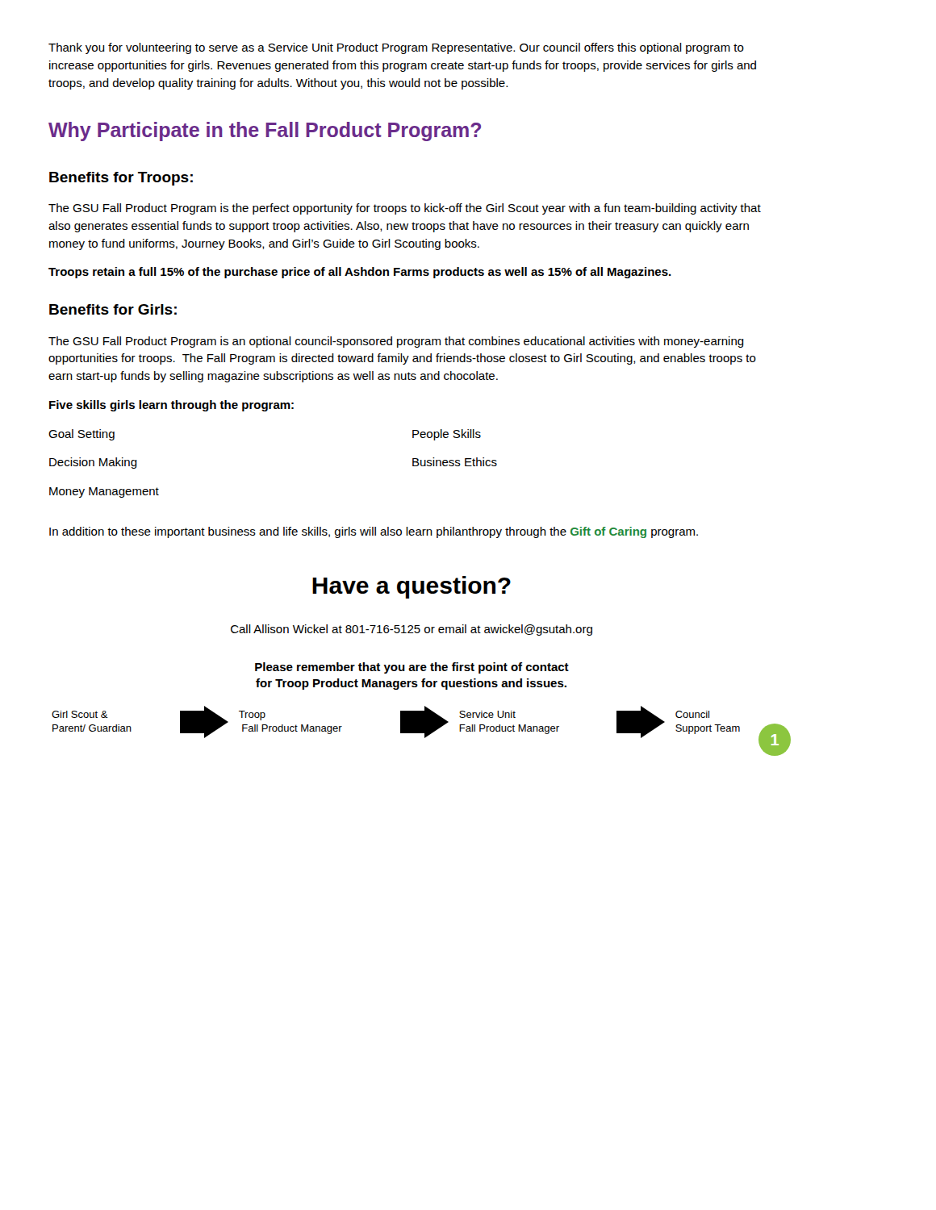Thank you for volunteering to serve as a Service Unit Product Program Representative. Our council offers this optional program to increase opportunities for girls. Revenues generated from this program create start-up funds for troops, provide services for girls and troops, and develop quality training for adults. Without you, this would not be possible.
Why Participate in the Fall Product Program?
Benefits for Troops:
The GSU Fall Product Program is the perfect opportunity for troops to kick-off the Girl Scout year with a fun team-building activity that also generates essential funds to support troop activities. Also, new troops that have no resources in their treasury can quickly earn money to fund uniforms, Journey Books, and Girl’s Guide to Girl Scouting books.
Troops retain a full 15% of the purchase price of all Ashdon Farms products as well as 15% of all Magazines.
Benefits for Girls:
The GSU Fall Product Program is an optional council-sponsored program that combines educational activities with money-earning opportunities for troops. The Fall Program is directed toward family and friends-those closest to Girl Scouting, and enables troops to earn start-up funds by selling magazine subscriptions as well as nuts and chocolate.
Five skills girls learn through the program:
| Goal Setting | People Skills |
| Decision Making | Business Ethics |
| Money Management | |
In addition to these important business and life skills, girls will also learn philanthropy through the Gift of Caring program.
Have a question?
Call Allison Wickel at 801-716-5125 or email at awickel@gsutah.org
Please remember that you are the first point of contact
for Troop Product Managers for questions and issues.
| Girl Scout & Parent/ Guardian | | Troop Fall Product Manager | | Service Unit Fall Product Manager | | Council Support Team |
1